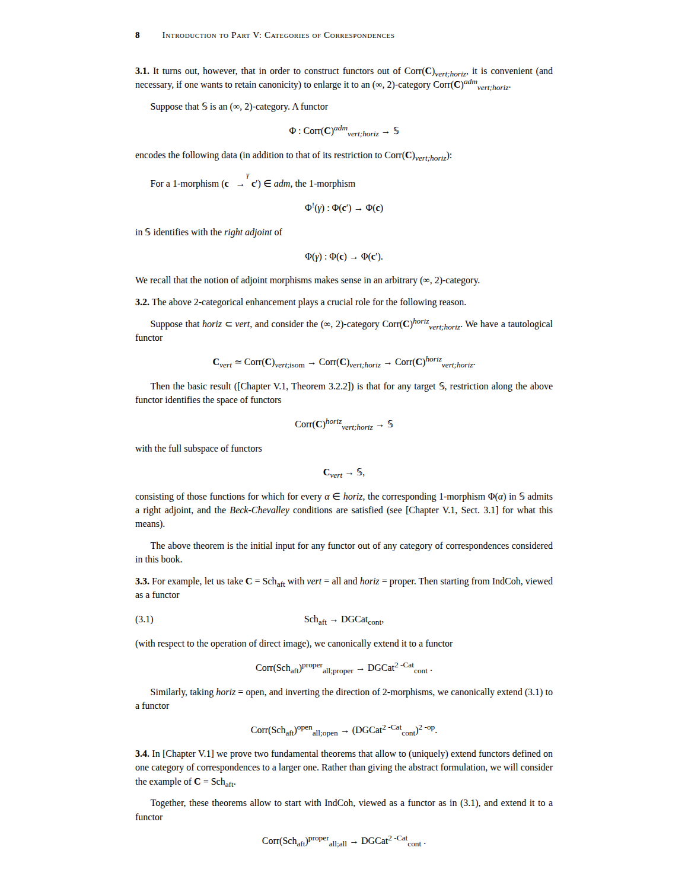8 Introduction to Part V: Categories of Correspondences
3.1. It turns out, however, that in order to construct functors out of Corr(C)vert;horiz, it is convenient (and necessary, if one wants to retain canonicity) to enlarge it to an (∞, 2)-category Corr(C)admvert;horiz.
Suppose that 𝕊 is an (∞, 2)-category. A functor
Φ : Corr(C)admvert;horiz → 𝕊
encodes the following data (in addition to that of its restriction to Corr(C)vert;horiz):
For a 1-morphism (c γ
→ c′) ∈ adm, the 1-morphism
Φ!(γ) : Φ(c′) → Φ(c)
in 𝕊 identifies with the right adjoint of
Φ(γ) : Φ(c) → Φ(c′).
We recall that the notion of adjoint morphisms makes sense in an arbitrary (∞, 2)-category.
3.2. The above 2-categorical enhancement plays a crucial role for the following reason.
Suppose that horiz ⊂ vert, and consider the (∞, 2)-category Corr(C)horizvert;horiz. We have a tautological functor
Cvert ≃ Corr(C)vert;isom → Corr(C)vert;horiz → Corr(C)horizvert;horiz.
Then the basic result ([Chapter V.1, Theorem 3.2.2]) is that for any target 𝕊, restriction along the above functor identifies the space of functors
Corr(C)horizvert;horiz → 𝕊
with the full subspace of functors
Cvert → 𝕊,
consisting of those functions for which for every α ∈ horiz, the corresponding 1-morphism Φ(α) in 𝕊 admits a right adjoint, and the Beck-Chevalley conditions are satisfied (see [Chapter V.1, Sect. 3.1] for what this means).
The above theorem is the initial input for any functor out of any category of correspondences considered in this book.
3.3. For example, let us take C = Schaft with vert = all and horiz = proper. Then starting from IndCoh, viewed as a functor
(3.1) Schaft → DGCatcont,
(with respect to the operation of direct image), we canonically extend it to a functor
Corr(Schaft)properall;proper → DGCat2 -Catcont .
Similarly, taking horiz = open, and inverting the direction of 2-morphisms, we canonically extend (3.1) to a functor
Corr(Schaft)openall;open → (DGCat2 -Catcont)2 -op.
3.4. In [Chapter V.1] we prove two fundamental theorems that allow to (uniquely) extend functors defined on one category of correspondences to a larger one. Rather than giving the abstract formulation, we will consider the example of C = Schaft.
Together, these theorems allow to start with IndCoh, viewed as a functor as in (3.1), and extend it to a functor
Corr(Schaft)properall;all → DGCat2 -Catcont .